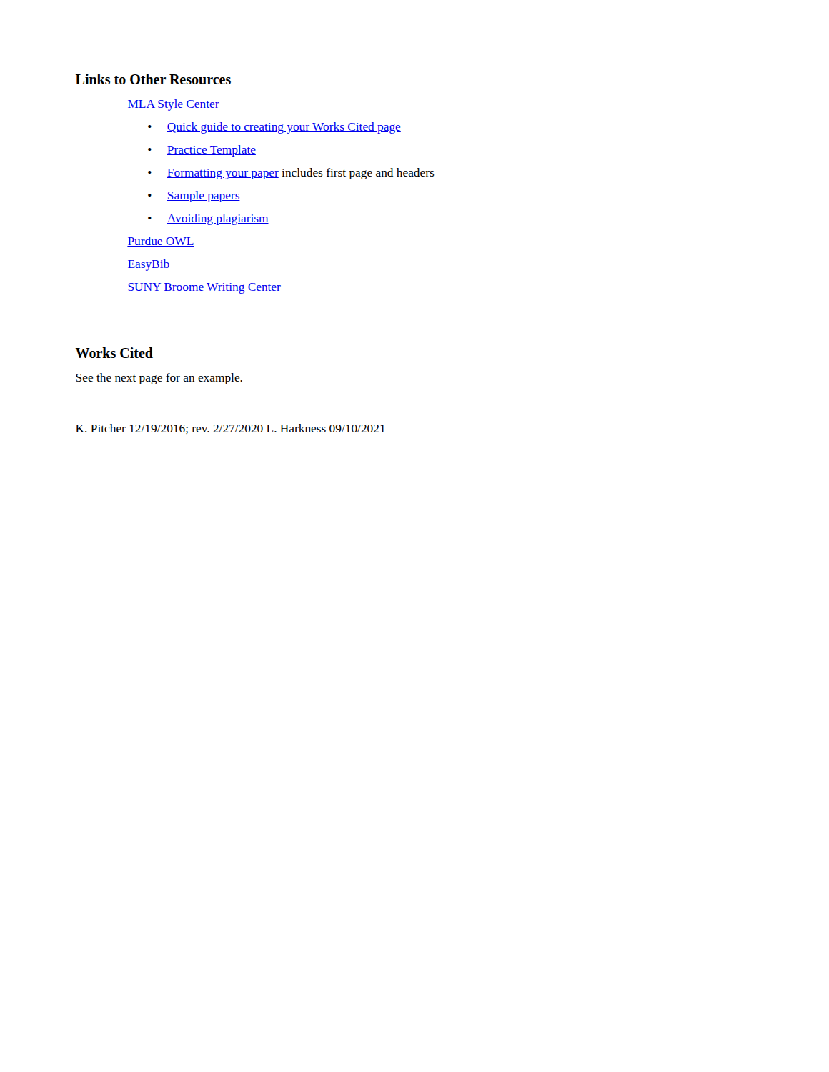Links to Other Resources
MLA Style Center
Quick guide to creating your Works Cited page
Practice Template
Formatting your paper includes first page and headers
Sample papers
Avoiding plagiarism
Purdue OWL
EasyBib
SUNY Broome Writing Center
Works Cited
See the next page for an example.
K. Pitcher 12/19/2016; rev. 2/27/2020 L. Harkness 09/10/2021